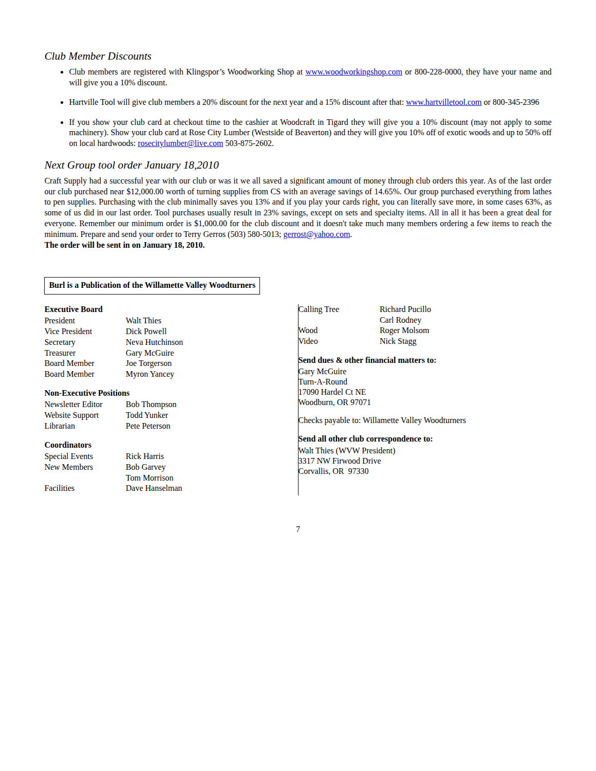Club Member Discounts
Club members are registered with Klingspor’s Woodworking Shop at www.woodworkingshop.com or 800-228-0000, they have your name and will give you a 10% discount.
Hartville Tool will give club members a 20% discount for the next year and a 15% discount after that: www.hartvilletool.com or 800-345-2396
If you show your club card at checkout time to the cashier at Woodcraft in Tigard they will give you a 10% discount (may not apply to some machinery). Show your club card at Rose City Lumber (Westside of Beaverton) and they will give you 10% off of exotic woods and up to 50% off on local hardwoods: rosecitylumber@live.com 503-875-2602.
Next Group tool order January 18,2010
Craft Supply had a successful year with our club or was it we all saved a significant amount of money through club orders this year. As of the last order our club purchased near $12,000.00 worth of turning supplies from CS with an average savings of 14.65%. Our group purchased everything from lathes to pen supplies. Purchasing with the club minimally saves you 13% and if you play your cards right, you can literally save more, in some cases 63%, as some of us did in our last order. Tool purchases usually result in 23% savings, except on sets and specialty items. All in all it has been a great deal for everyone. Remember our minimum order is $1,000.00 for the club discount and it doesn't take much many members ordering a few items to reach the minimum. Prepare and send your order to Terry Gerros (503) 580-5013; gerrost@yahoo.com.
The order will be sent in on January 18, 2010.
Burl is a Publication of the Willamette Valley Woodturners
| Executive Board / President / Walt Thies / / Vice President / Dick Powell / / Secretary / Neva Hutchinson / / Treasurer / Gary McGuire / / Board Member / Joe Torgerson / / Board Member / Myron Yancey / Non-Executive Positions / Newsletter Editor / Bob Thompson / / Website Support / Todd Yunker / / Librarian / Pete Peterson / Coordinators / Special Events / Rick Harris / / New Members / Bob Garvey / / / Tom Morrison / / Facilities / Dave Hanselman / | / Calling Tree / Richard Pucillo / / / Carl Rodney / / Wood / Roger Molsom / / Video / Nick Stagg / Send dues & other financial matters to: Gary McGuire Turn-A-Round 17090 Hardel Ct NE Woodburn, OR 97071 Checks payable to: Willamette Valley Woodturners Send all other club correspondence to: Walt Thies (WVW President) 3317 NW Firwood Drive Corvallis, OR 97330 |
7